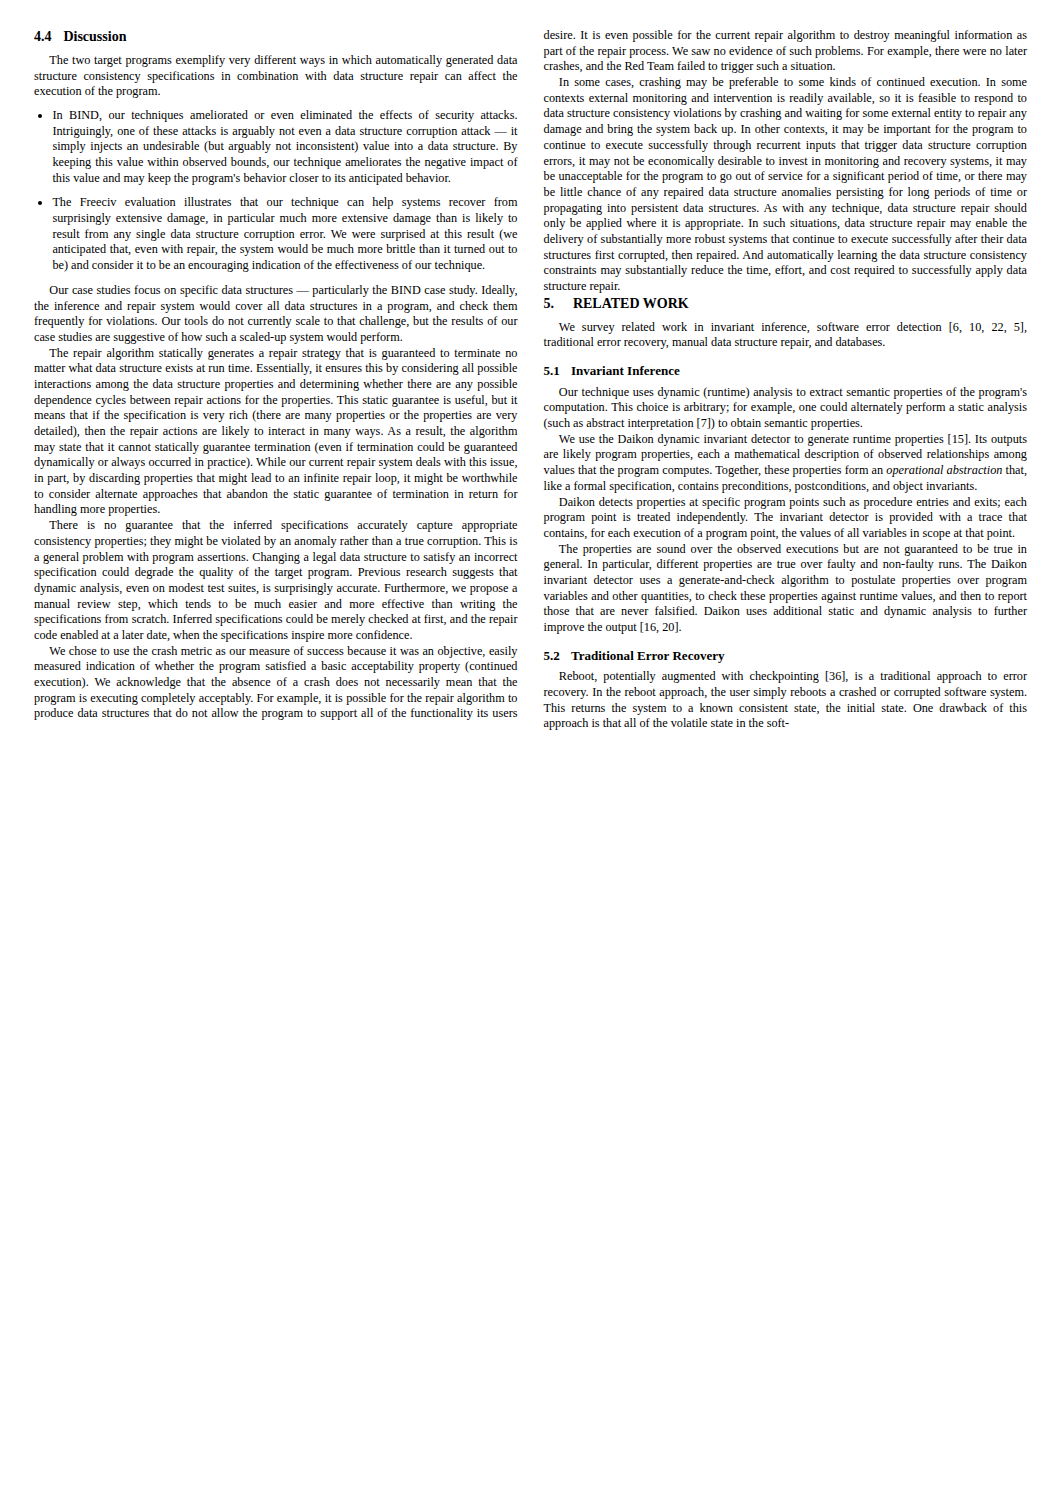4.4 Discussion
The two target programs exemplify very different ways in which automatically generated data structure consistency specifications in combination with data structure repair can affect the execution of the program.
In BIND, our techniques ameliorated or even eliminated the effects of security attacks. Intriguingly, one of these attacks is arguably not even a data structure corruption attack — it simply injects an undesirable (but arguably not inconsistent) value into a data structure. By keeping this value within observed bounds, our technique ameliorates the negative impact of this value and may keep the program's behavior closer to its anticipated behavior.
The Freeciv evaluation illustrates that our technique can help systems recover from surprisingly extensive damage, in particular much more extensive damage than is likely to result from any single data structure corruption error. We were surprised at this result (we anticipated that, even with repair, the system would be much more brittle than it turned out to be) and consider it to be an encouraging indication of the effectiveness of our technique.
Our case studies focus on specific data structures — particularly the BIND case study. Ideally, the inference and repair system would cover all data structures in a program, and check them frequently for violations. Our tools do not currently scale to that challenge, but the results of our case studies are suggestive of how such a scaled-up system would perform.
The repair algorithm statically generates a repair strategy that is guaranteed to terminate no matter what data structure exists at run time. Essentially, it ensures this by considering all possible interactions among the data structure properties and determining whether there are any possible dependence cycles between repair actions for the properties. This static guarantee is useful, but it means that if the specification is very rich (there are many properties or the properties are very detailed), then the repair actions are likely to interact in many ways. As a result, the algorithm may state that it cannot statically guarantee termination (even if termination could be guaranteed dynamically or always occurred in practice). While our current repair system deals with this issue, in part, by discarding properties that might lead to an infinite repair loop, it might be worthwhile to consider alternate approaches that abandon the static guarantee of termination in return for handling more properties.
There is no guarantee that the inferred specifications accurately capture appropriate consistency properties; they might be violated by an anomaly rather than a true corruption. This is a general problem with program assertions. Changing a legal data structure to satisfy an incorrect specification could degrade the quality of the target program. Previous research suggests that dynamic analysis, even on modest test suites, is surprisingly accurate. Furthermore, we propose a manual review step, which tends to be much easier and more effective than writing the specifications from scratch. Inferred specifications could be merely checked at first, and the repair code enabled at a later date, when the specifications inspire more confidence.
We chose to use the crash metric as our measure of success because it was an objective, easily measured indication of whether the program satisfied a basic acceptability property (continued execution). We acknowledge that the absence of a crash does not necessarily mean that the program is executing completely acceptably. For example, it is possible for the repair algorithm to produce data structures that do not allow the program to support all of the functionality its users desire. It is even possible for the current repair algorithm to destroy meaningful information as part of the repair process. We saw no evidence of such problems. For example, there were no later crashes, and the Red Team failed to trigger such a situation.
In some cases, crashing may be preferable to some kinds of continued execution. In some contexts external monitoring and intervention is readily available, so it is feasible to respond to data structure consistency violations by crashing and waiting for some external entity to repair any damage and bring the system back up. In other contexts, it may be important for the program to continue to execute successfully through recurrent inputs that trigger data structure corruption errors, it may not be economically desirable to invest in monitoring and recovery systems, it may be unacceptable for the program to go out of service for a significant period of time, or there may be little chance of any repaired data structure anomalies persisting for long periods of time or propagating into persistent data structures. As with any technique, data structure repair should only be applied where it is appropriate. In such situations, data structure repair may enable the delivery of substantially more robust systems that continue to execute successfully after their data structures first corrupted, then repaired. And automatically learning the data structure consistency constraints may substantially reduce the time, effort, and cost required to successfully apply data structure repair.
5. RELATED WORK
We survey related work in invariant inference, software error detection [6, 10, 22, 5], traditional error recovery, manual data structure repair, and databases.
5.1 Invariant Inference
Our technique uses dynamic (runtime) analysis to extract semantic properties of the program's computation. This choice is arbitrary; for example, one could alternately perform a static analysis (such as abstract interpretation [7]) to obtain semantic properties.
We use the Daikon dynamic invariant detector to generate runtime properties [15]. Its outputs are likely program properties, each a mathematical description of observed relationships among values that the program computes. Together, these properties form an operational abstraction that, like a formal specification, contains preconditions, postconditions, and object invariants.
Daikon detects properties at specific program points such as procedure entries and exits; each program point is treated independently. The invariant detector is provided with a trace that contains, for each execution of a program point, the values of all variables in scope at that point.
The properties are sound over the observed executions but are not guaranteed to be true in general. In particular, different properties are true over faulty and non-faulty runs. The Daikon invariant detector uses a generate-and-check algorithm to postulate properties over program variables and other quantities, to check these properties against runtime values, and then to report those that are never falsified. Daikon uses additional static and dynamic analysis to further improve the output [16, 20].
5.2 Traditional Error Recovery
Reboot, potentially augmented with checkpointing [36], is a traditional approach to error recovery. In the reboot approach, the user simply reboots a crashed or corrupted software system. This returns the system to a known consistent state, the initial state. One drawback of this approach is that all of the volatile state in the soft-